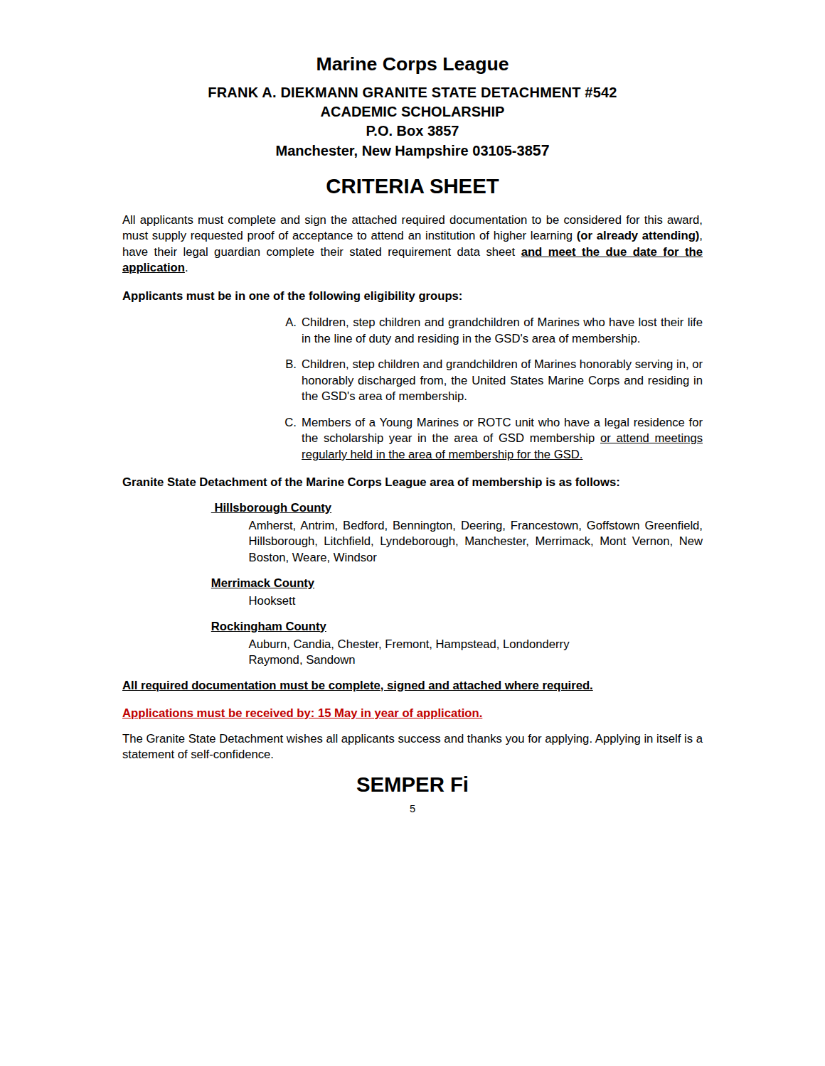Marine Corps League
FRANK A. DIEKMANN GRANITE STATE DETACHMENT #542
ACADEMIC SCHOLARSHIP
P.O. Box 3857
Manchester, New Hampshire 03105-3857
CRITERIA SHEET
All applicants must complete and sign the attached required documentation to be considered for this award, must supply requested proof of acceptance to attend an institution of higher learning (or already attending), have their legal guardian complete their stated requirement data sheet and meet the due date for the application.
Applicants must be in one of the following eligibility groups:
Children, step children and grandchildren of Marines who have lost their life in the line of duty and residing in the GSD's area of membership.
Children, step children and grandchildren of Marines honorably serving in, or honorably discharged from, the United States Marine Corps and residing in the GSD's area of membership.
Members of a Young Marines or ROTC unit who have a legal residence for the scholarship year in the area of GSD membership or attend meetings regularly held in the area of membership for the GSD.
Granite State Detachment of the Marine Corps League area of membership is as follows:
Hillsborough County
Amherst, Antrim, Bedford, Bennington, Deering, Francestown, Goffstown Greenfield, Hillsborough, Litchfield, Lyndeborough, Manchester, Merrimack, Mont Vernon, New Boston, Weare, Windsor
Merrimack County
Hooksett
Rockingham County
Auburn, Candia, Chester, Fremont, Hampstead, Londonderry
Raymond, Sandown
All required documentation must be complete, signed and attached where required.
Applications must be received by: 15 May in year of application.
The Granite State Detachment wishes all applicants success and thanks you for applying. Applying in itself is a statement of self-confidence.
SEMPER Fi
5